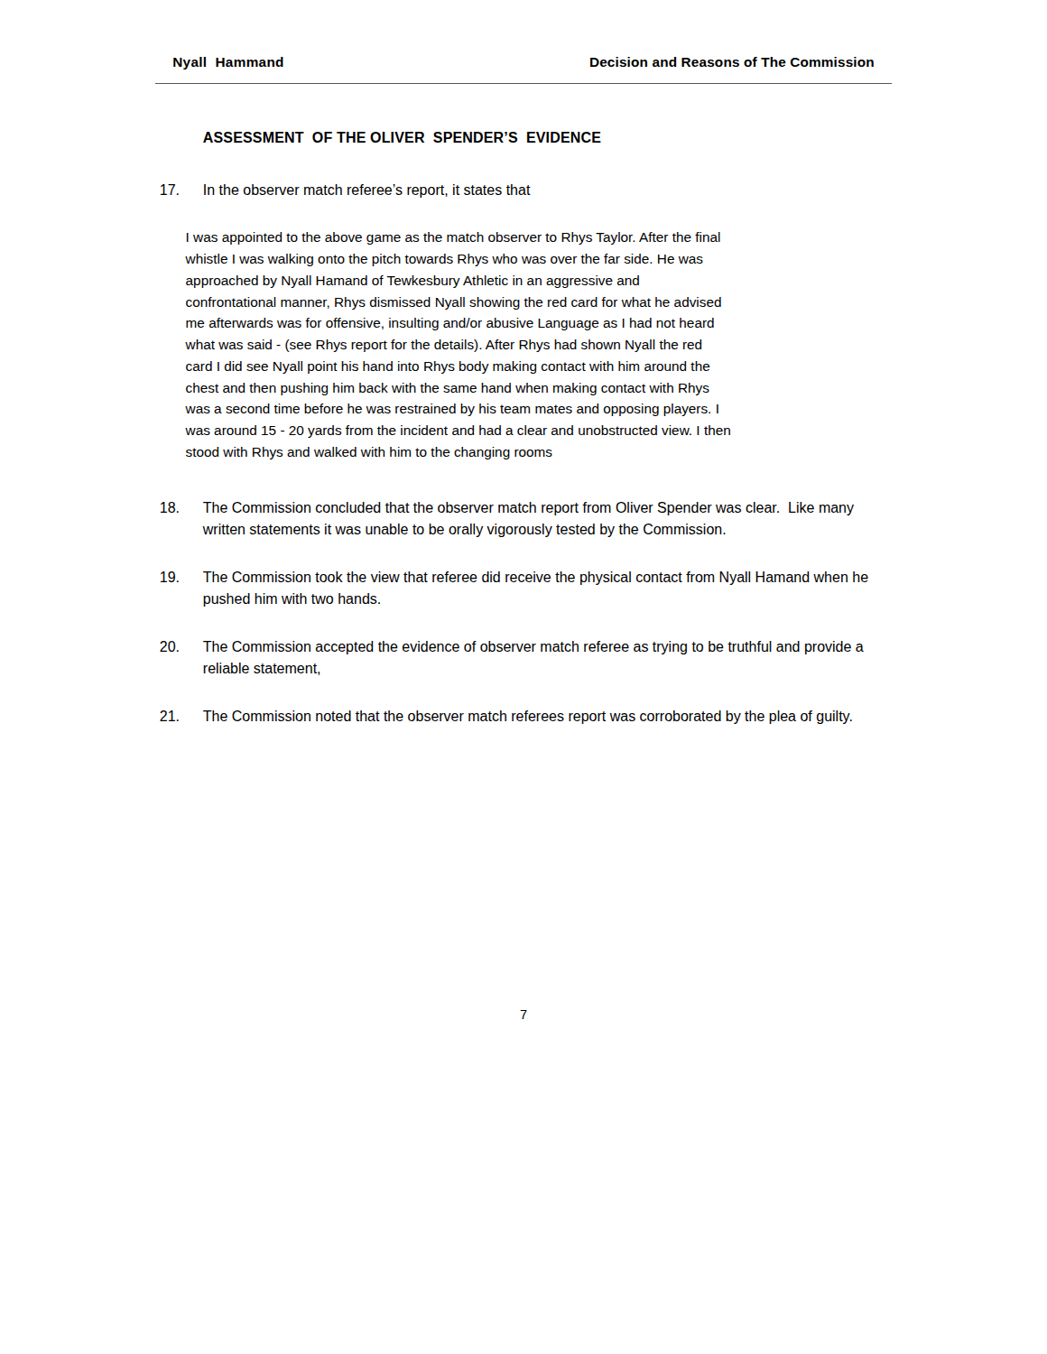Nyall Hammand Decision and Reasons of The Commission
ASSESSMENT OF THE OLIVER SPENDER’S EVIDENCE
In the observer match referee’s report, it states that
I was appointed to the above game as the match observer to Rhys Taylor. After the final whistle I was walking onto the pitch towards Rhys who was over the far side. He was approached by Nyall Hamand of Tewkesbury Athletic in an aggressive and confrontational manner, Rhys dismissed Nyall showing the red card for what he advised me afterwards was for offensive, insulting and/or abusive Language as I had not heard what was said - (see Rhys report for the details). After Rhys had shown Nyall the red card I did see Nyall point his hand into Rhys body making contact with him around the chest and then pushing him back with the same hand when making contact with Rhys was a second time before he was restrained by his team mates and opposing players. I was around 15 - 20 yards from the incident and had a clear and unobstructed view. I then stood with Rhys and walked with him to the changing rooms
The Commission concluded that the observer match report from Oliver Spender was clear. Like many written statements it was unable to be orally vigorously tested by the Commission.
The Commission took the view that referee did receive the physical contact from Nyall Hamand when he pushed him with two hands.
The Commission accepted the evidence of observer match referee as trying to be truthful and provide a reliable statement,
The Commission noted that the observer match referees report was corroborated by the plea of guilty.
7